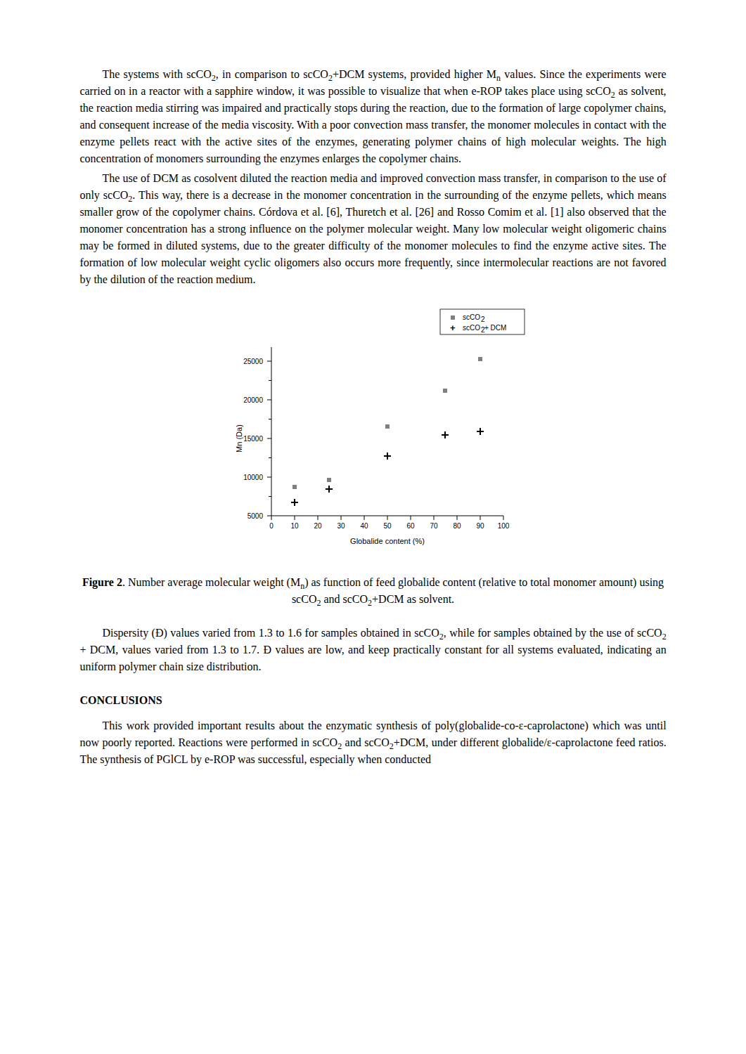The systems with scCO2, in comparison to scCO2+DCM systems, provided higher Mn values. Since the experiments were carried on in a reactor with a sapphire window, it was possible to visualize that when e-ROP takes place using scCO2 as solvent, the reaction media stirring was impaired and practically stops during the reaction, due to the formation of large copolymer chains, and consequent increase of the media viscosity. With a poor convection mass transfer, the monomer molecules in contact with the enzyme pellets react with the active sites of the enzymes, generating polymer chains of high molecular weights. The high concentration of monomers surrounding the enzymes enlarges the copolymer chains.
The use of DCM as cosolvent diluted the reaction media and improved convection mass transfer, in comparison to the use of only scCO2. This way, there is a decrease in the monomer concentration in the surrounding of the enzyme pellets, which means smaller grow of the copolymer chains. Córdova et al. [6], Thuretch et al. [26] and Rosso Comim et al. [1] also observed that the monomer concentration has a strong influence on the polymer molecular weight. Many low molecular weight oligomeric chains may be formed in diluted systems, due to the greater difficulty of the monomer molecules to find the enzyme active sites. The formation of low molecular weight cyclic oligomers also occurs more frequently, since intermolecular reactions are not favored by the dilution of the reaction medium.
scCO 2 + scCO 2 + DCM 5000 10000 15000 20000 25000 0 10 20 30 40 50 60 70 80 90 100 Globalide content (%) Mn (Da)
Figure 2. Number average molecular weight (Mn) as function of feed globalide content (relative to total monomer amount) using scCO2 and scCO2+DCM as solvent.
Dispersity (Đ) values varied from 1.3 to 1.6 for samples obtained in scCO2, while for samples obtained by the use of scCO2 + DCM, values varied from 1.3 to 1.7. Đ values are low, and keep practically constant for all systems evaluated, indicating an uniform polymer chain size distribution.
Conclusions
This work provided important results about the enzymatic synthesis of poly(globalide-co-ε-caprolactone) which was until now poorly reported. Reactions were performed in scCO2 and scCO2+DCM, under different globalide/ε-caprolactone feed ratios. The synthesis of PGlCL by e-ROP was successful, especially when conducted